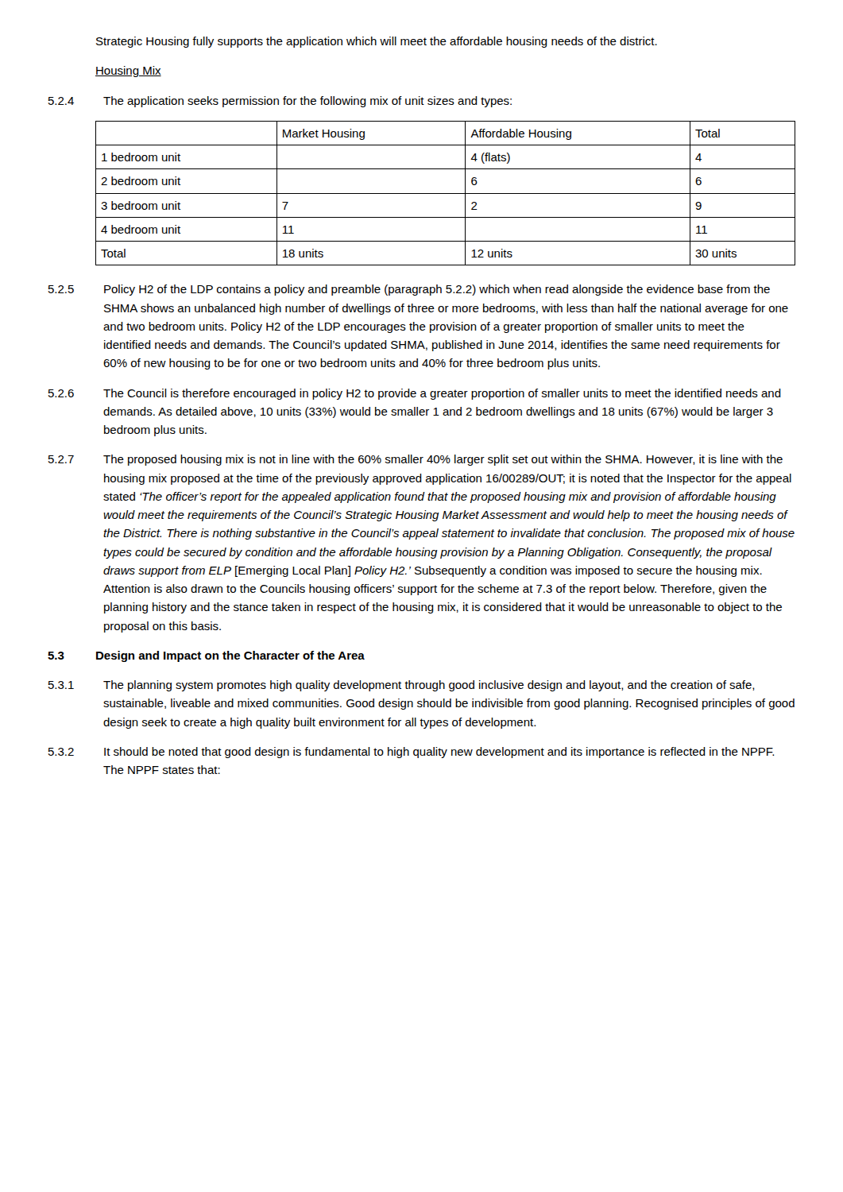Strategic Housing fully supports the application which will meet the affordable housing needs of the district.
Housing Mix
5.2.4
The application seeks permission for the following mix of unit sizes and types:
| | Market Housing | Affordable Housing | Total |
| 1 bedroom unit | | 4 (flats) | 4 |
| 2 bedroom unit | | 6 | 6 |
| 3 bedroom unit | 7 | 2 | 9 |
| 4 bedroom unit | 11 | | 11 |
| Total | 18 units | 12 units | 30 units |
5.2.5
Policy H2 of the LDP contains a policy and preamble (paragraph 5.2.2) which when read alongside the evidence base from the SHMA shows an unbalanced high number of dwellings of three or more bedrooms, with less than half the national average for one and two bedroom units. Policy H2 of the LDP encourages the provision of a greater proportion of smaller units to meet the identified needs and demands. The Council’s updated SHMA, published in June 2014, identifies the same need requirements for 60% of new housing to be for one or two bedroom units and 40% for three bedroom plus units.
5.2.6
The Council is therefore encouraged in policy H2 to provide a greater proportion of smaller units to meet the identified needs and demands. As detailed above, 10 units (33%) would be smaller 1 and 2 bedroom dwellings and 18 units (67%) would be larger 3 bedroom plus units.
5.2.7
The proposed housing mix is not in line with the 60% smaller 40% larger split set out within the SHMA. However, it is line with the housing mix proposed at the time of the previously approved application 16/00289/OUT; it is noted that the Inspector for the appeal stated ‘The officer’s report for the appealed application found that the proposed housing mix and provision of affordable housing would meet the requirements of the Council’s Strategic Housing Market Assessment and would help to meet the housing needs of the District. There is nothing substantive in the Council’s appeal statement to invalidate that conclusion. The proposed mix of house types could be secured by condition and the affordable housing provision by a Planning Obligation. Consequently, the proposal draws support from ELP [Emerging Local Plan] Policy H2.’ Subsequently a condition was imposed to secure the housing mix. Attention is also drawn to the Councils housing officers’ support for the scheme at 7.3 of the report below. Therefore, given the planning history and the stance taken in respect of the housing mix, it is considered that it would be unreasonable to object to the proposal on this basis.
5.3
Design and Impact on the Character of the Area
5.3.1
The planning system promotes high quality development through good inclusive design and layout, and the creation of safe, sustainable, liveable and mixed communities. Good design should be indivisible from good planning. Recognised principles of good design seek to create a high quality built environment for all types of development.
5.3.2
It should be noted that good design is fundamental to high quality new development and its importance is reflected in the NPPF. The NPPF states that: